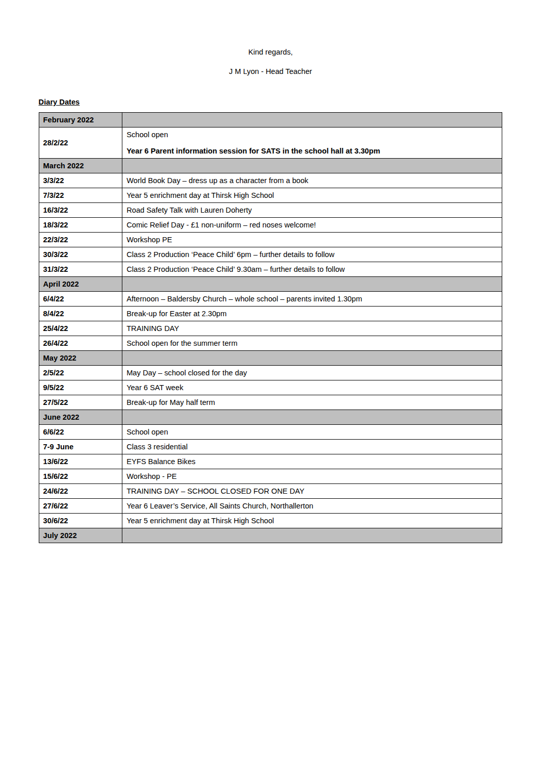Kind regards,
J M Lyon - Head Teacher
Diary Dates
| February 2022 | |
| 28/2/22 | School open Year 6 Parent information session for SATS in the school hall at 3.30pm |
| March 2022 | |
| 3/3/22 | World Book Day – dress up as a character from a book |
| 7/3/22 | Year 5 enrichment day at Thirsk High School |
| 16/3/22 | Road Safety Talk with Lauren Doherty |
| 18/3/22 | Comic Relief Day - £1 non-uniform – red noses welcome! |
| 22/3/22 | Workshop PE |
| 30/3/22 | Class 2 Production ‘Peace Child’ 6pm – further details to follow |
| 31/3/22 | Class 2 Production ‘Peace Child’ 9.30am – further details to follow |
| April 2022 | |
| 6/4/22 | Afternoon – Baldersby Church – whole school – parents invited 1.30pm |
| 8/4/22 | Break-up for Easter at 2.30pm |
| 25/4/22 | TRAINING DAY |
| 26/4/22 | School open for the summer term |
| May 2022 | |
| 2/5/22 | May Day – school closed for the day |
| 9/5/22 | Year 6 SAT week |
| 27/5/22 | Break-up for May half term |
| June 2022 | |
| 6/6/22 | School open |
| 7-9 June | Class 3 residential |
| 13/6/22 | EYFS Balance Bikes |
| 15/6/22 | Workshop - PE |
| 24/6/22 | TRAINING DAY – SCHOOL CLOSED FOR ONE DAY |
| 27/6/22 | Year 6 Leaver’s Service, All Saints Church, Northallerton |
| 30/6/22 | Year 5 enrichment day at Thirsk High School |
| July 2022 | |